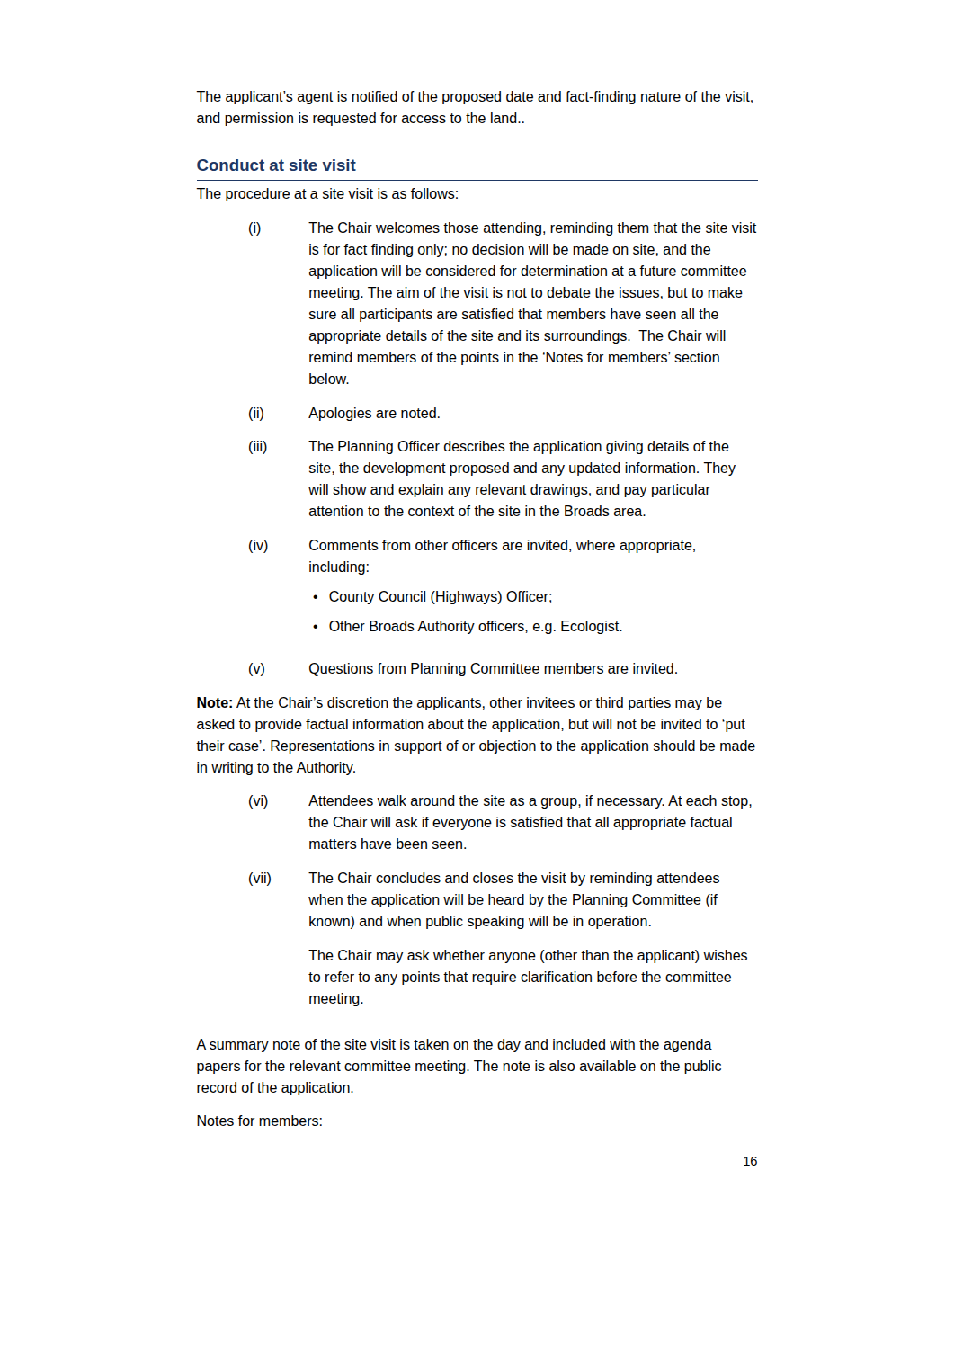The applicant’s agent is notified of the proposed date and fact-finding nature of the visit, and permission is requested for access to the land..
Conduct at site visit
The procedure at a site visit is as follows:
(i) The Chair welcomes those attending, reminding them that the site visit is for fact finding only; no decision will be made on site, and the application will be considered for determination at a future committee meeting. The aim of the visit is not to debate the issues, but to make sure all participants are satisfied that members have seen all the appropriate details of the site and its surroundings. The Chair will remind members of the points in the ‘Notes for members’ section below.
(ii) Apologies are noted.
(iii) The Planning Officer describes the application giving details of the site, the development proposed and any updated information. They will show and explain any relevant drawings, and pay particular attention to the context of the site in the Broads area.
(iv) Comments from other officers are invited, where appropriate, including:
County Council (Highways) Officer;
Other Broads Authority officers, e.g. Ecologist.
(v) Questions from Planning Committee members are invited.
Note: At the Chair’s discretion the applicants, other invitees or third parties may be asked to provide factual information about the application, but will not be invited to ‘put their case’. Representations in support of or objection to the application should be made in writing to the Authority.
(vi) Attendees walk around the site as a group, if necessary. At each stop, the Chair will ask if everyone is satisfied that all appropriate factual matters have been seen.
(vii) The Chair concludes and closes the visit by reminding attendees when the application will be heard by the Planning Committee (if known) and when public speaking will be in operation.
The Chair may ask whether anyone (other than the applicant) wishes to refer to any points that require clarification before the committee meeting.
A summary note of the site visit is taken on the day and included with the agenda papers for the relevant committee meeting. The note is also available on the public record of the application.
Notes for members:
16